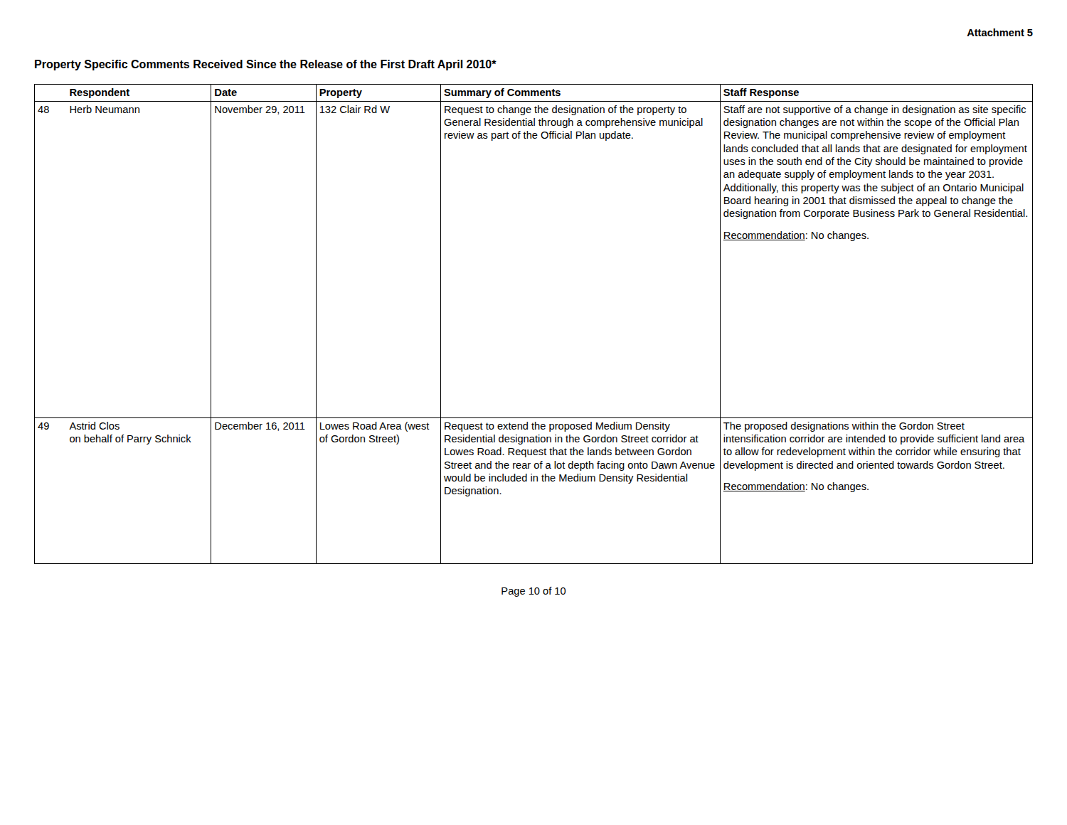Attachment 5
Property Specific Comments Received Since the Release of the First Draft April 2010*
| | Respondent | Date | Property | Summary of Comments | Staff Response |
| --- | --- | --- | --- | --- | --- |
| 48 | Herb Neumann | November 29, 2011 | 132 Clair Rd W | Request to change the designation of the property to General Residential through a comprehensive municipal review as part of the Official Plan update. | Staff are not supportive of a change in designation as site specific designation changes are not within the scope of the Official Plan Review. The municipal comprehensive review of employment lands concluded that all lands that are designated for employment uses in the south end of the City should be maintained to provide an adequate supply of employment lands to the year 2031. Additionally, this property was the subject of an Ontario Municipal Board hearing in 2001 that dismissed the appeal to change the designation from Corporate Business Park to General Residential. Recommendation : No changes. |
| 49 | Astrid Clos on behalf of Parry Schnick | December 16, 2011 | Lowes Road Area (west of Gordon Street) | Request to extend the proposed Medium Density Residential designation in the Gordon Street corridor at Lowes Road. Request that the lands between Gordon Street and the rear of a lot depth facing onto Dawn Avenue would be included in the Medium Density Residential Designation. | The proposed designations within the Gordon Street intensification corridor are intended to provide sufficient land area to allow for redevelopment within the corridor while ensuring that development is directed and oriented towards Gordon Street. Recommendation : No changes. |
Page 10 of 10